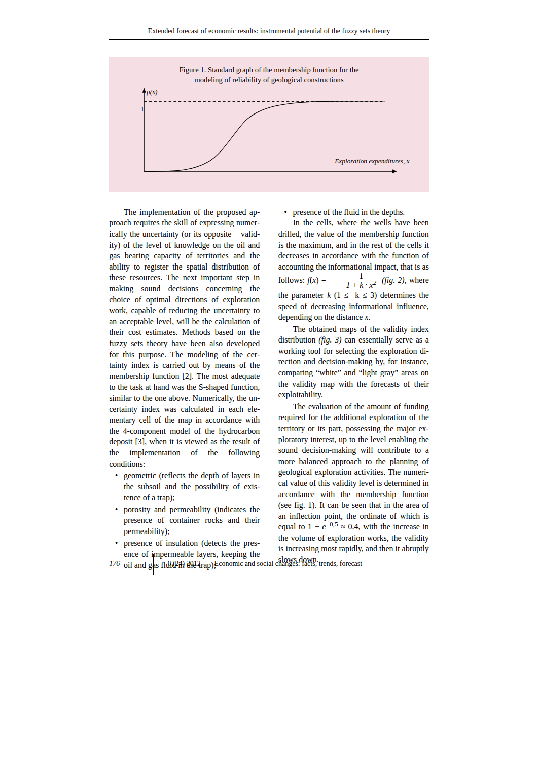Extended forecast of economic results: instrumental potential of the fuzzy sets theory
Figure 1. Standard graph of the membership function for the
modeling of reliability of geological constructions
μ(x)
1
Exploration expenditures, x
The implementation of the proposed approach requires the skill of expressing numerically the uncertainty (or its opposite – validity) of the level of knowledge on the oil and gas bearing capacity of territories and the ability to register the spatial distribution of these resources. The next important step in making sound decisions concerning the choice of optimal directions of exploration work, capable of reducing the uncertainty to an acceptable level, will be the calculation of their cost estimates. Methods based on the fuzzy sets theory have been also developed for this purpose. The modeling of the certainty index is carried out by means of the membership function [2]. The most adequate to the task at hand was the S-shaped function, similar to the one above. Numerically, the uncertainty index was calculated in each elementary cell of the map in accordance with the 4-component model of the hydrocarbon deposit [3], when it is viewed as the result of the implementation of the following conditions:
geometric (reflects the depth of layers in the subsoil and the possibility of existence of a trap);
porosity and permeability (indicates the presence of container rocks and their permeability);
presence of insulation (detects the presence of impermeable layers, keeping the oil and gas fluid in the trap);
presence of the fluid in the depths.
In the cells, where the wells have been drilled, the value of the membership function is the maximum, and in the rest of the cells it decreases in accordance with the function of accounting the informational impact, that is as follows: f(x) = 11 + k · x2 (fig. 2), where the parameter k (1 ≤ k ≤ 3) determines the speed of decreasing informational influence, depending on the distance x.
The obtained maps of the validity index distribution (fig. 3) can essentially serve as a working tool for selecting the exploration direction and decision-making by, for instance, comparing “white” and “light gray” areas on the validity map with the forecasts of their exploitability.
The evaluation of the amount of funding required for the additional exploration of the territory or its part, possessing the major exploratory interest, up to the level enabling the sound decision-making will contribute to a more balanced approach to the planning of geological exploration activities. The numerical value of this validity level is determined in accordance with the membership function (see fig. 1). It can be seen that in the area of an inflection point, the ordinate of which is equal to 1 − e−0,5 ≈ 0.4, with the increase in the volume of exploration works, the validity is increasing most rapidly, and then it abruptly slows down.
176
6 (24) 2012 Economic and social changes: facts, trends, forecast